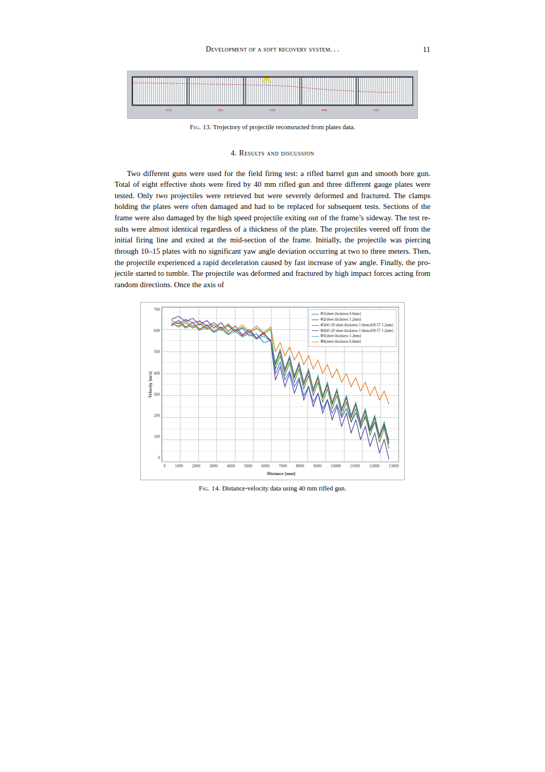Development of a soft recovery system. . .
11
#10#20#30#40#50
Fig. 13. Trojectory of projectile reconsructed from plates data.
4. Results and discussion
Two different guns were used for the field firing test: a rifled barrel gun and smooth bore gun. Total of eight effective shots were fired by 40 mm rifled gun and three different gauge plates were tested. Only two projectiles were retrieved but were severely deformed and fractured. The clamps holding the plates were often damaged and had to be replaced for subsequent tests. Sections of the frame were also damaged by the high speed projectile exiting out of the frame’s sideway. The test results were almost identical regardless of a thickness of the plate. The projectiles veered off from the initial firing line and exited at the mid-section of the frame. Initially, the projectile was piercing through 10–15 plates with no significant yaw angle deviation occurring at two to three meters. Then, the projectile experienced a rapid deceleration caused by fast increase of yaw angle. Finally, the projectile started to tumble. The projectile was deformed and fractured by high impact forces acting from random directions. Once the axis of
Velocity [m/s]
700
600
500
400
300
200
100
0
Φ1(sheet thickness 0.6mm)
Φ2(sheet thickness 1.2mm)
Φ3(#1-29 sheet thickness 1.6mm,#30-57 1.2mm)
Φ4(#1-29 sheet thickness 1.6mm,#30-57 1.2mm)
Φ5(sheet thickness 1.2mm)
Φ6(sheet thickness 0.6mm)
010002000300040005000600070008000900010000110001200013000
Distance [mm]
Fig. 14. Distance-velocity data using 40 mm rifled gun.